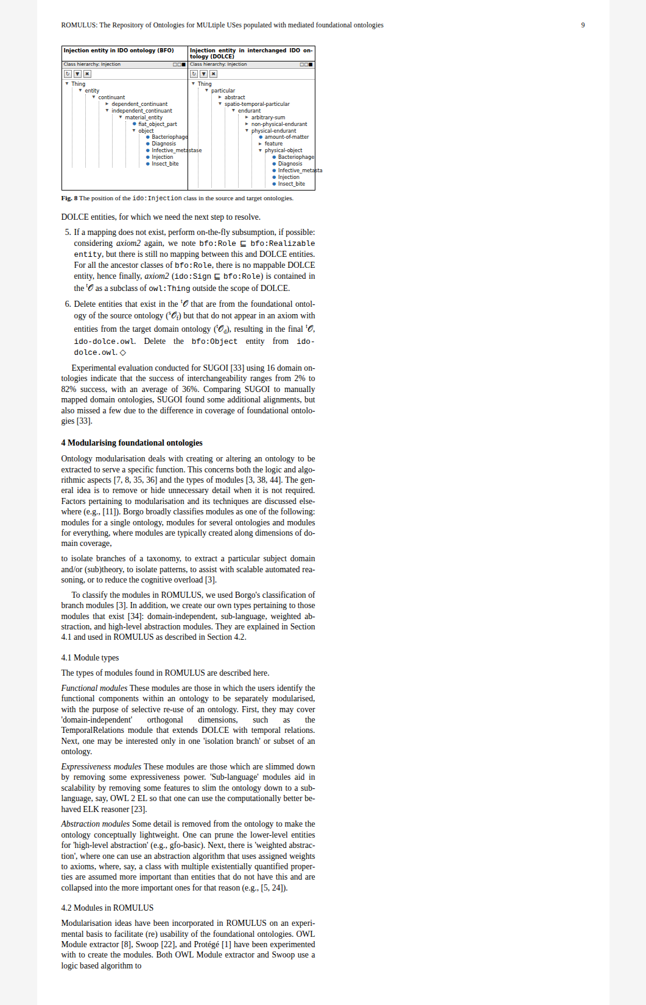ROMULUS: The Repository of Ontologies for MULtiple USes populated with mediated foundational ontologies
9
Injection entity in IDO ontology (BFO)
Injection entity in interchanged IDO ontology (DOLCE)
Class hierarchy: Injection□□■
↻▼✖
Thing
entity
continuant
dependent_continuant
independent_continuant
material_entity
fiat_object_part
object
Bacteriophage
Diagnosis
Infective_metastase
Injection
Insect_bite
Class hierarchy: Injection□□■
↻▼✖
Thing
particular
abstract
spatio-temporal-particular
endurant
arbitrary-sum
non-physical-endurant
physical-endurant
amount-of-matter
feature
physical-object
Bacteriophage
Diagnosis
Infective_metasta
Injection
Insect_bite
Fig. 8 The position of the ido:Injection class in the source and target ontologies.
DOLCE entities, for which we need the next step to resolve.
If a mapping does not exist, perform on-the-fly subsumption, if possible: considering axiom2 again, we note bfo:Role ⊑ bfo:Realizable entity, but there is still no mapping between this and DOLCE entities. For all the ancestor classes of bfo:Role, there is no mappable DOLCE entity, hence finally, axiom2 (ido:Sign ⊑ bfo:Role) is contained in the t 𝒪 as a subclass of owl:Thing outside the scope of DOLCE.
Delete entities that exist in the t 𝒪 that are from the foundational ontology of the source ontology (s 𝒪f) but that do not appear in an axiom with entities from the target domain ontology (t 𝒪d), resulting in the final t 𝒪, ido-dolce.owl. Delete the bfo:Object entity from ido-dolce.owl. ◇
Experimental evaluation conducted for SUGOI [33] using 16 domain ontologies indicate that the success of interchangeability ranges from 2% to 82% success, with an average of 36%. Comparing SUGOI to manually mapped domain ontologies, SUGOI found some additional alignments, but also missed a few due to the difference in coverage of foundational ontologies [33].
4 Modularising foundational ontologies
Ontology modularisation deals with creating or altering an ontology to be extracted to serve a specific function. This concerns both the logic and algorithmic aspects [7, 8, 35, 36] and the types of modules [3, 38, 44]. The general idea is to remove or hide unnecessary detail when it is not required. Factors pertaining to modularisation and its techniques are discussed elsewhere (e.g., [11]). Borgo broadly classifies modules as one of the following: modules for a single ontology, modules for several ontologies and modules for everything, where modules are typically created along dimensions of domain coverage,
to isolate branches of a taxonomy, to extract a particular subject domain and/or (sub)theory, to isolate patterns, to assist with scalable automated reasoning, or to reduce the cognitive overload [3].
To classify the modules in ROMULUS, we used Borgo's classification of branch modules [3]. In addition, we create our own types pertaining to those modules that exist [34]: domain-independent, sub-language, weighted abstraction, and high-level abstraction modules. They are explained in Section 4.1 and used in ROMULUS as described in Section 4.2.
4.1 Module types
The types of modules found in ROMULUS are described here.
Functional modules These modules are those in which the users identify the functional components within an ontology to be separately modularised, with the purpose of selective re-use of an ontology. First, they may cover 'domain-independent' orthogonal dimensions, such as the TemporalRelations module that extends DOLCE with temporal relations. Next, one may be interested only in one 'isolation branch' or subset of an ontology.
Expressiveness modules These modules are those which are slimmed down by removing some expressiveness power. 'Sub-language' modules aid in scalability by removing some features to slim the ontology down to a sub-language, say, OWL 2 EL so that one can use the computationally better behaved ELK reasoner [23].
Abstraction modules Some detail is removed from the ontology to make the ontology conceptually lightweight. One can prune the lower-level entities for 'high-level abstraction' (e.g., gfo-basic). Next, there is 'weighted abstraction', where one can use an abstraction algorithm that uses assigned weights to axioms, where, say, a class with multiple existentially quantified properties are assumed more important than entities that do not have this and are collapsed into the more important ones for that reason (e.g., [5, 24]).
4.2 Modules in ROMULUS
Modularisation ideas have been incorporated in ROMULUS on an experimental basis to facilitate (re) usability of the foundational ontologies. OWL Module extractor [8], Swoop [22], and Protégé [1] have been experimented with to create the modules. Both OWL Module extractor and Swoop use a logic based algorithm to